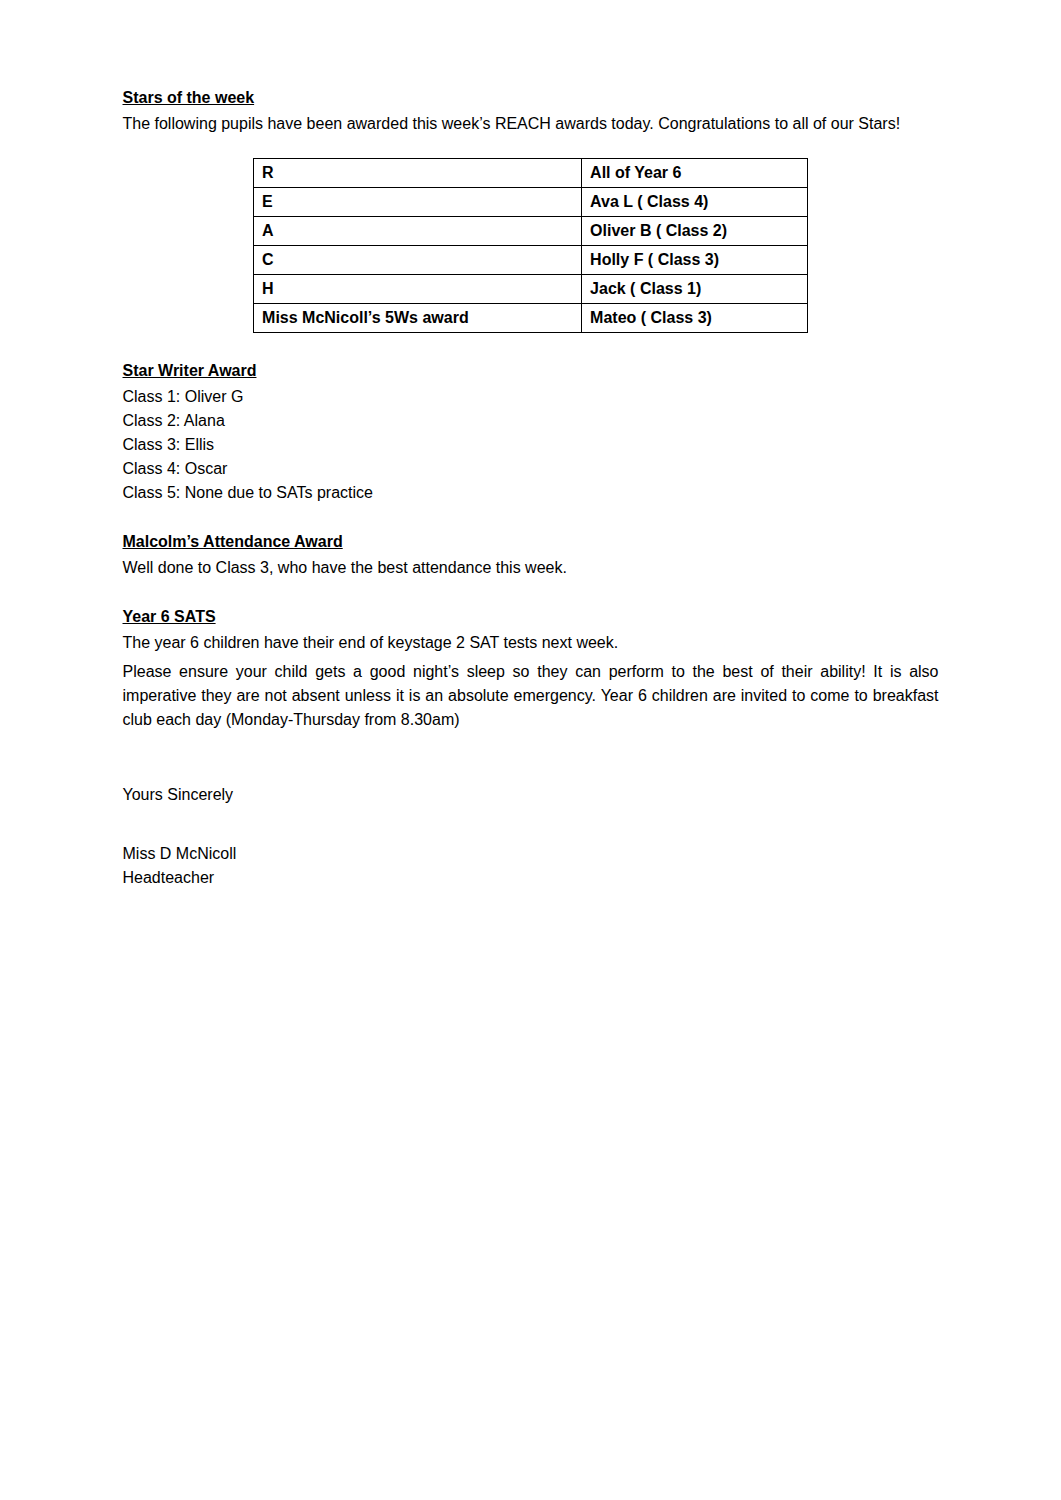Stars of the week
The following pupils have been awarded this week’s REACH awards today. Congratulations to all of our Stars!
| R | All of Year 6 |
| E | Ava L ( Class 4) |
| A | Oliver B ( Class 2) |
| C | Holly F ( Class 3) |
| H | Jack ( Class 1) |
| Miss McNicoll’s 5Ws award | Mateo ( Class 3) |
Star Writer Award
Class 1: Oliver G
Class 2: Alana
Class 3: Ellis
Class 4: Oscar
Class 5: None due to SATs practice
Malcolm’s Attendance Award
Well done to Class 3, who have the best attendance this week.
Year 6 SATS
The year 6 children have their end of keystage 2 SAT tests next week.
Please ensure your child gets a good night’s sleep so they can perform to the best of their ability! It is also imperative they are not absent unless it is an absolute emergency. Year 6 children are invited to come to breakfast club each day (Monday-Thursday from 8.30am)
Yours Sincerely
Miss D McNicoll
Headteacher